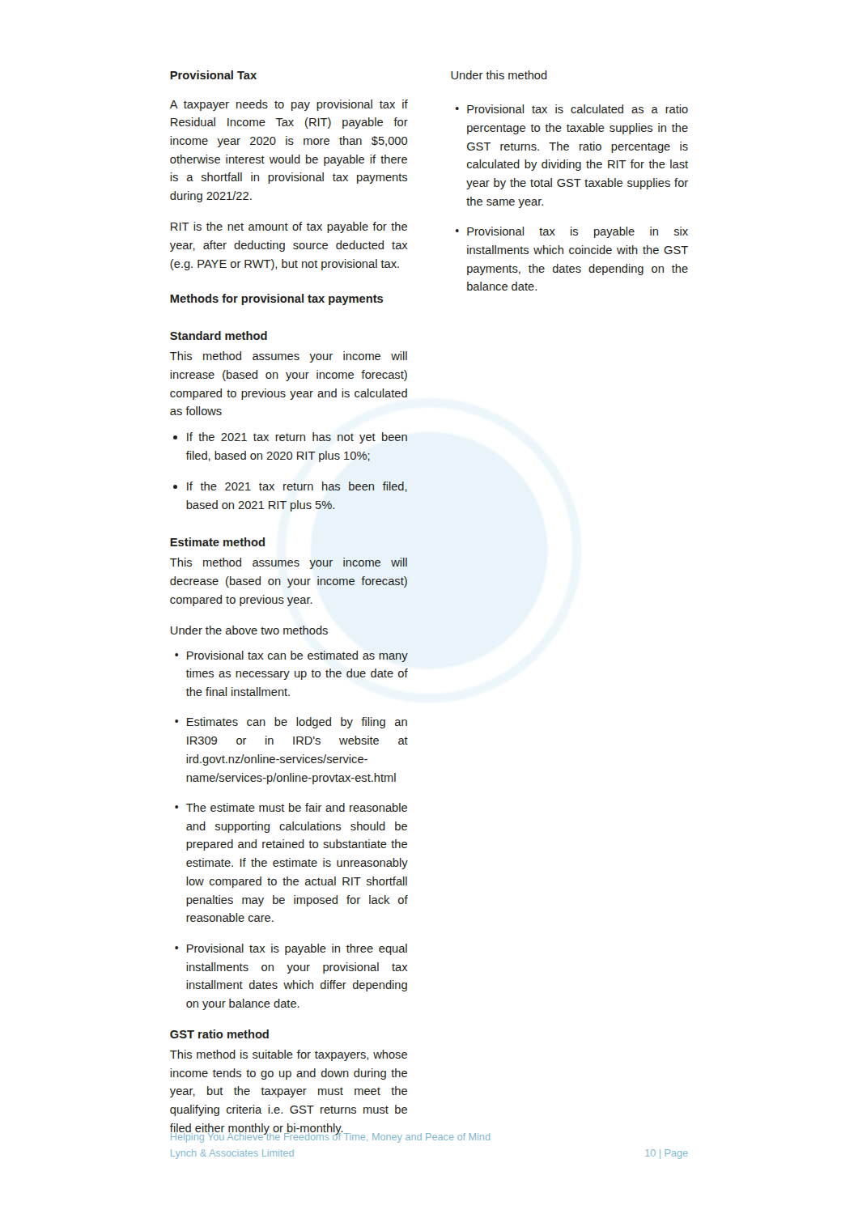Provisional Tax
A taxpayer needs to pay provisional tax if Residual Income Tax (RIT) payable for income year 2020 is more than $5,000 otherwise interest would be payable if there is a shortfall in provisional tax payments during 2021/22.
RIT is the net amount of tax payable for the year, after deducting source deducted tax (e.g. PAYE or RWT), but not provisional tax.
Methods for provisional tax payments
Standard method
This method assumes your income will increase (based on your income forecast) compared to previous year and is calculated as follows
If the 2021 tax return has not yet been filed, based on 2020 RIT plus 10%;
If the 2021 tax return has been filed, based on 2021 RIT plus 5%.
Estimate method
This method assumes your income will decrease (based on your income forecast) compared to previous year.
Under the above two methods
Provisional tax can be estimated as many times as necessary up to the due date of the final installment.
Estimates can be lodged by filing an IR309 or in IRD's website at ird.govt.nz/online-services/service-name/services-p/online-provtax-est.html
The estimate must be fair and reasonable and supporting calculations should be prepared and retained to substantiate the estimate. If the estimate is unreasonably low compared to the actual RIT shortfall penalties may be imposed for lack of reasonable care.
Provisional tax is payable in three equal installments on your provisional tax installment dates which differ depending on your balance date.
GST ratio method
This method is suitable for taxpayers, whose income tends to go up and down during the year, but the taxpayer must meet the qualifying criteria i.e. GST returns must be filed either monthly or bi-monthly.
Under this method
Provisional tax is calculated as a ratio percentage to the taxable supplies in the GST returns. The ratio percentage is calculated by dividing the RIT for the last year by the total GST taxable supplies for the same year.
Provisional tax is payable in six installments which coincide with the GST payments, the dates depending on the balance date.
Helping You Achieve the Freedoms of Time, Money and Peace of Mind
Lynch & Associates Limited 10 | Page